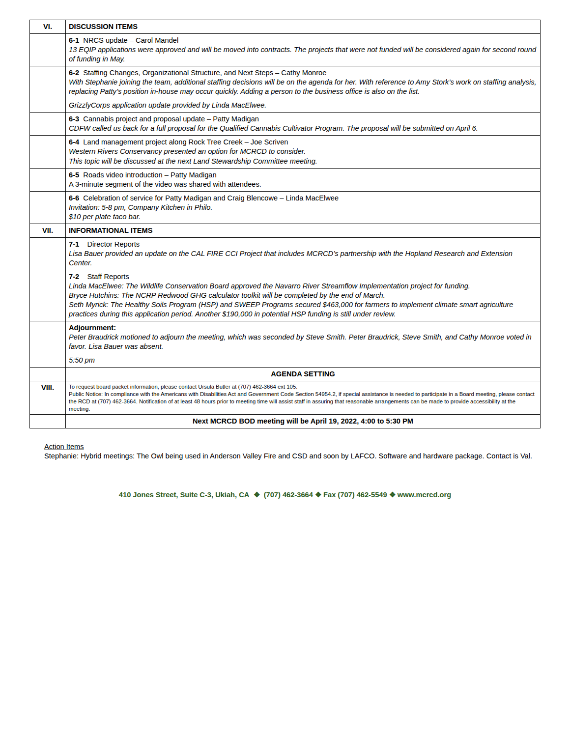| VI. | DISCUSSION ITEMS |
| | 6-1 NRCS update – Carol Mandel 13 EQIP applications were approved and will be moved into contracts. The projects that were not funded will be considered again for second round of funding in May. |
| | 6-2 Staffing Changes, Organizational Structure, and Next Steps – Cathy Monroe With Stephanie joining the team, additional staffing decisions will be on the agenda for her. With reference to Amy Stork’s work on staffing analysis, replacing Patty’s position in-house may occur quickly. Adding a person to the business office is also on the list. GrizzlyCorps application update provided by Linda MacElwee. |
| | 6-3 Cannabis project and proposal update – Patty Madigan CDFW called us back for a full proposal for the Qualified Cannabis Cultivator Program. The proposal will be submitted on April 6. |
| | 6-4 Land management project along Rock Tree Creek – Joe Scriven Western Rivers Conservancy presented an option for MCRCD to consider. This topic will be discussed at the next Land Stewardship Committee meeting. |
| | 6-5 Roads video introduction – Patty Madigan A 3-minute segment of the video was shared with attendees. |
| | 6-6 Celebration of service for Patty Madigan and Craig Blencowe – Linda MacElwee Invitation: 5-8 pm, Company Kitchen in Philo. $10 per plate taco bar. |
| VII. | INFORMATIONAL ITEMS |
| | 7-1 Director Reports Lisa Bauer provided an update on the CAL FIRE CCI Project that includes MCRCD’s partnership with the Hopland Research and Extension Center. 7-2 Staff Reports Linda MacElwee: The Wildlife Conservation Board approved the Navarro River Streamflow Implementation project for funding. Bryce Hutchins: The NCRP Redwood GHG calculator toolkit will be completed by the end of March. Seth Myrick: The Healthy Soils Program (HSP) and SWEEP Programs secured $463,000 for farmers to implement climate smart agriculture practices during this application period. Another $190,000 in potential HSP funding is still under review. |
| | Adjournment: Peter Braudrick motioned to adjourn the meeting, which was seconded by Steve Smith. Peter Braudrick, Steve Smith, and Cathy Monroe voted in favor. Lisa Bauer was absent. 5:50 pm |
| | AGENDA SETTING |
| VIII. | To request board packet information, please contact Ursula Butler at (707) 462-3664 ext 105. Public Notice: In compliance with the Americans with Disabilities Act and Government Code Section 54954.2, if special assistance is needed to participate in a Board meeting, please contact the RCD at (707) 462-3664. Notification of at least 48 hours prior to meeting time will assist staff in assuring that reasonable arrangements can be made to provide accessibility at the meeting. |
| | Next MCRCD BOD meeting will be April 19, 2022, 4:00 to 5:30 PM |
Action Items
Stephanie: Hybrid meetings: The Owl being used in Anderson Valley Fire and CSD and soon by LAFCO. Software and hardware package. Contact is Val.
410 Jones Street, Suite C-3, Ukiah, CA ❖ (707) 462-3664 ❖ Fax (707) 462-5549 ❖ www.mcrcd.org